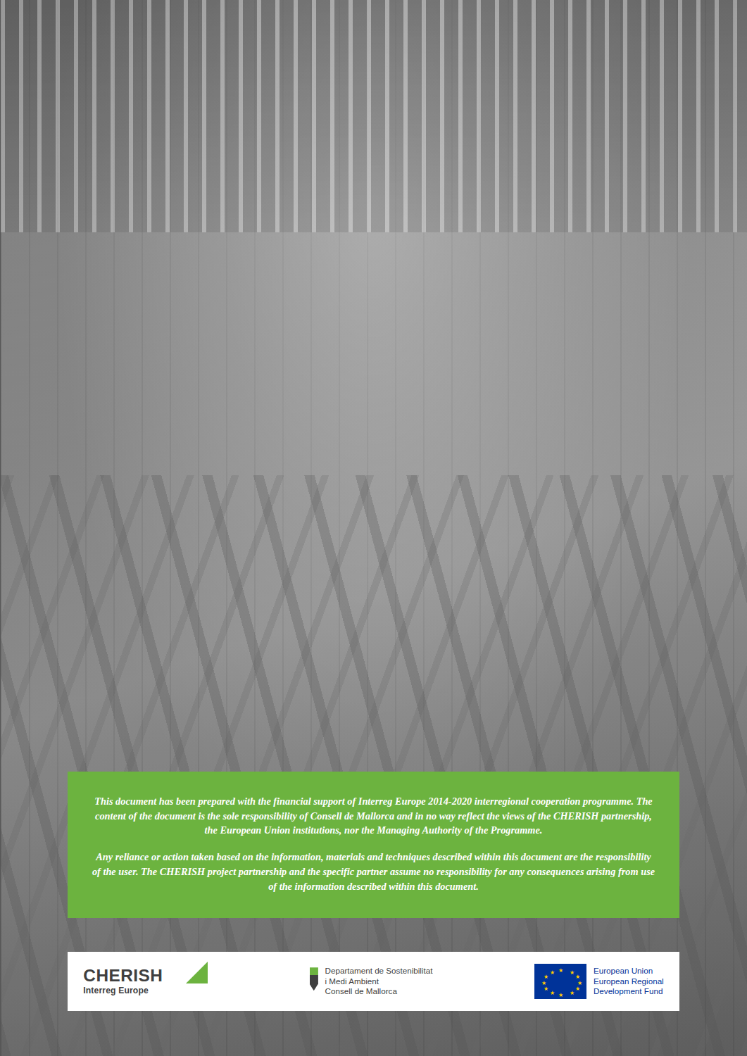This document has been prepared with the financial support of Interreg Europe 2014-2020 interregional cooperation programme. The content of the document is the sole responsibility of Consell de Mallorca and in no way reflect the views of the CHERISH partnership, the European Union institutions, nor the Managing Authority of the Programme.
Any reliance or action taken based on the information, materials and techniques described within this document are the responsibility of the user. The CHERISH project partnership and the specific partner assume no responsibility for any consequences arising from use of the information described within this document.
CHERISH Interreg Europe
Departament de Sostenibilitat
i Medi Ambient
Consell de Mallorca
★ ★ ★ ★ ★ ★ ★ ★ ★ ★ ★ ★ European Union
European Regional
Development Fund